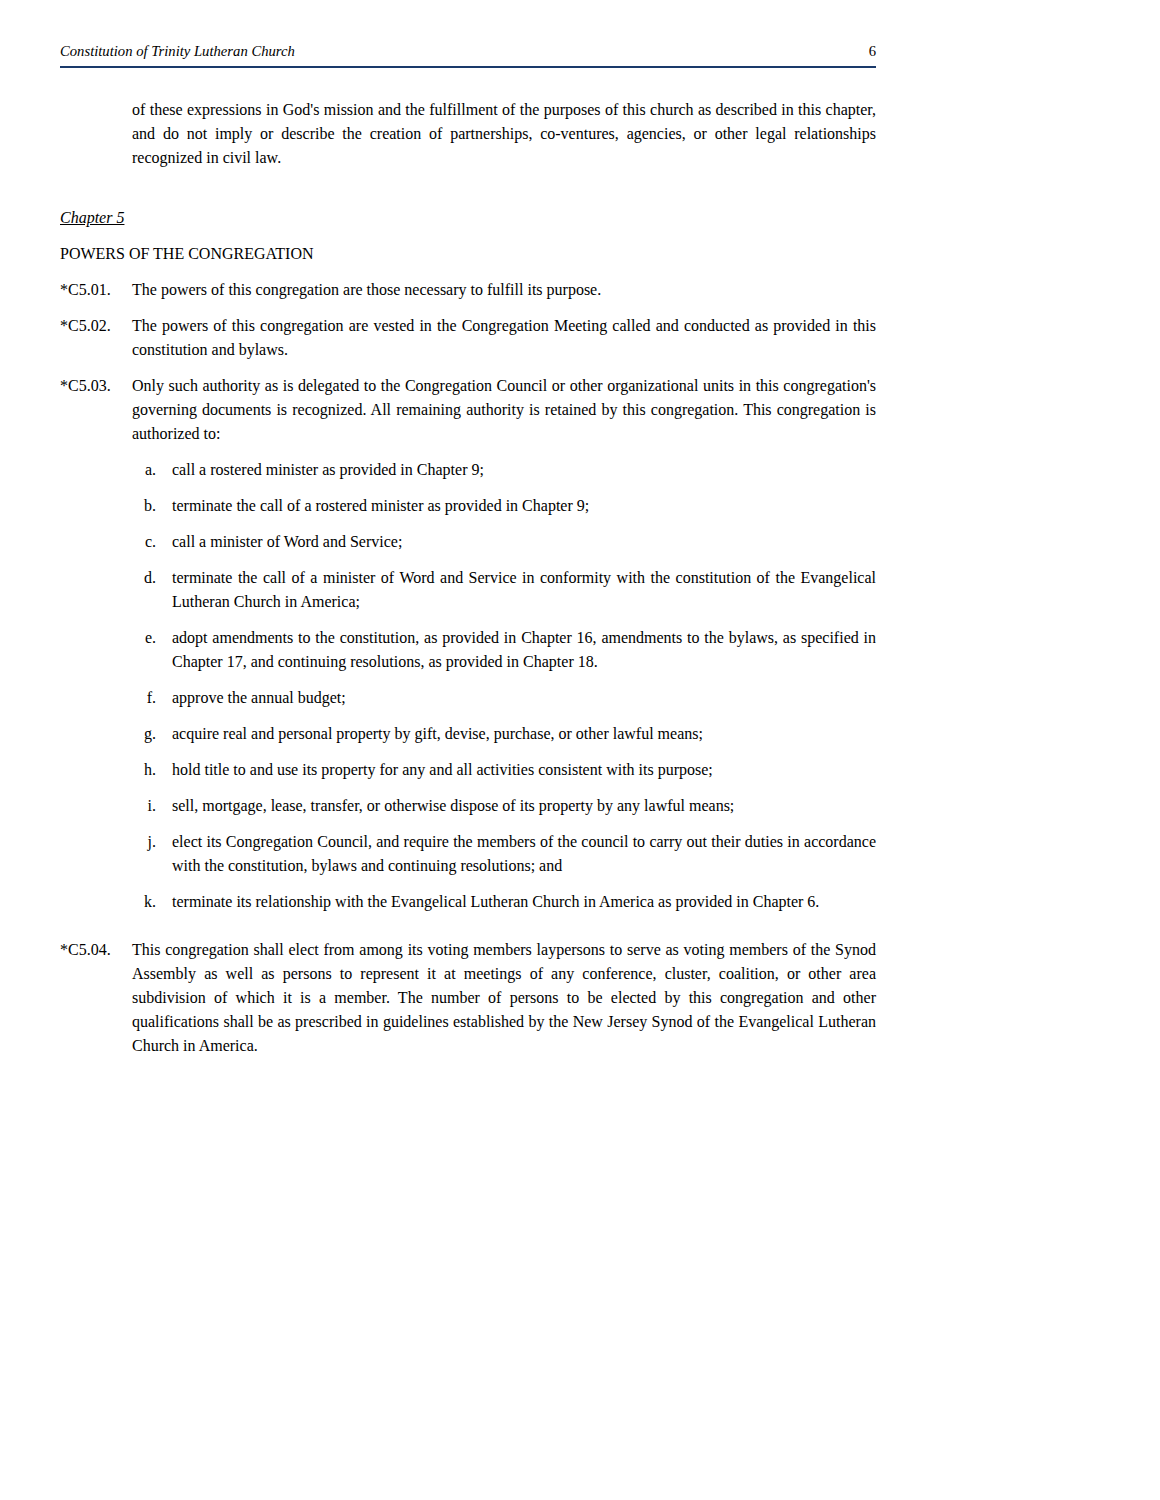Constitution of Trinity Lutheran Church 6
of these expressions in God's mission and the fulfillment of the purposes of this church as described in this chapter, and do not imply or describe the creation of partnerships, co-ventures, agencies, or other legal relationships recognized in civil law.
Chapter 5
POWERS OF THE CONGREGATION
*C5.01. The powers of this congregation are those necessary to fulfill its purpose.
*C5.02. The powers of this congregation are vested in the Congregation Meeting called and conducted as provided in this constitution and bylaws.
*C5.03. Only such authority as is delegated to the Congregation Council or other organizational units in this congregation's governing documents is recognized. All remaining authority is retained by this congregation. This congregation is authorized to:
call a rostered minister as provided in Chapter 9;
terminate the call of a rostered minister as provided in Chapter 9;
call a minister of Word and Service;
terminate the call of a minister of Word and Service in conformity with the constitution of the Evangelical Lutheran Church in America;
adopt amendments to the constitution, as provided in Chapter 16, amendments to the bylaws, as specified in Chapter 17, and continuing resolutions, as provided in Chapter 18.
approve the annual budget;
acquire real and personal property by gift, devise, purchase, or other lawful means;
hold title to and use its property for any and all activities consistent with its purpose;
sell, mortgage, lease, transfer, or otherwise dispose of its property by any lawful means;
elect its Congregation Council, and require the members of the council to carry out their duties in accordance with the constitution, bylaws and continuing resolutions; and
terminate its relationship with the Evangelical Lutheran Church in America as provided in Chapter 6.
*C5.04. This congregation shall elect from among its voting members laypersons to serve as voting members of the Synod Assembly as well as persons to represent it at meetings of any conference, cluster, coalition, or other area subdivision of which it is a member. The number of persons to be elected by this congregation and other qualifications shall be as prescribed in guidelines established by the New Jersey Synod of the Evangelical Lutheran Church in America.